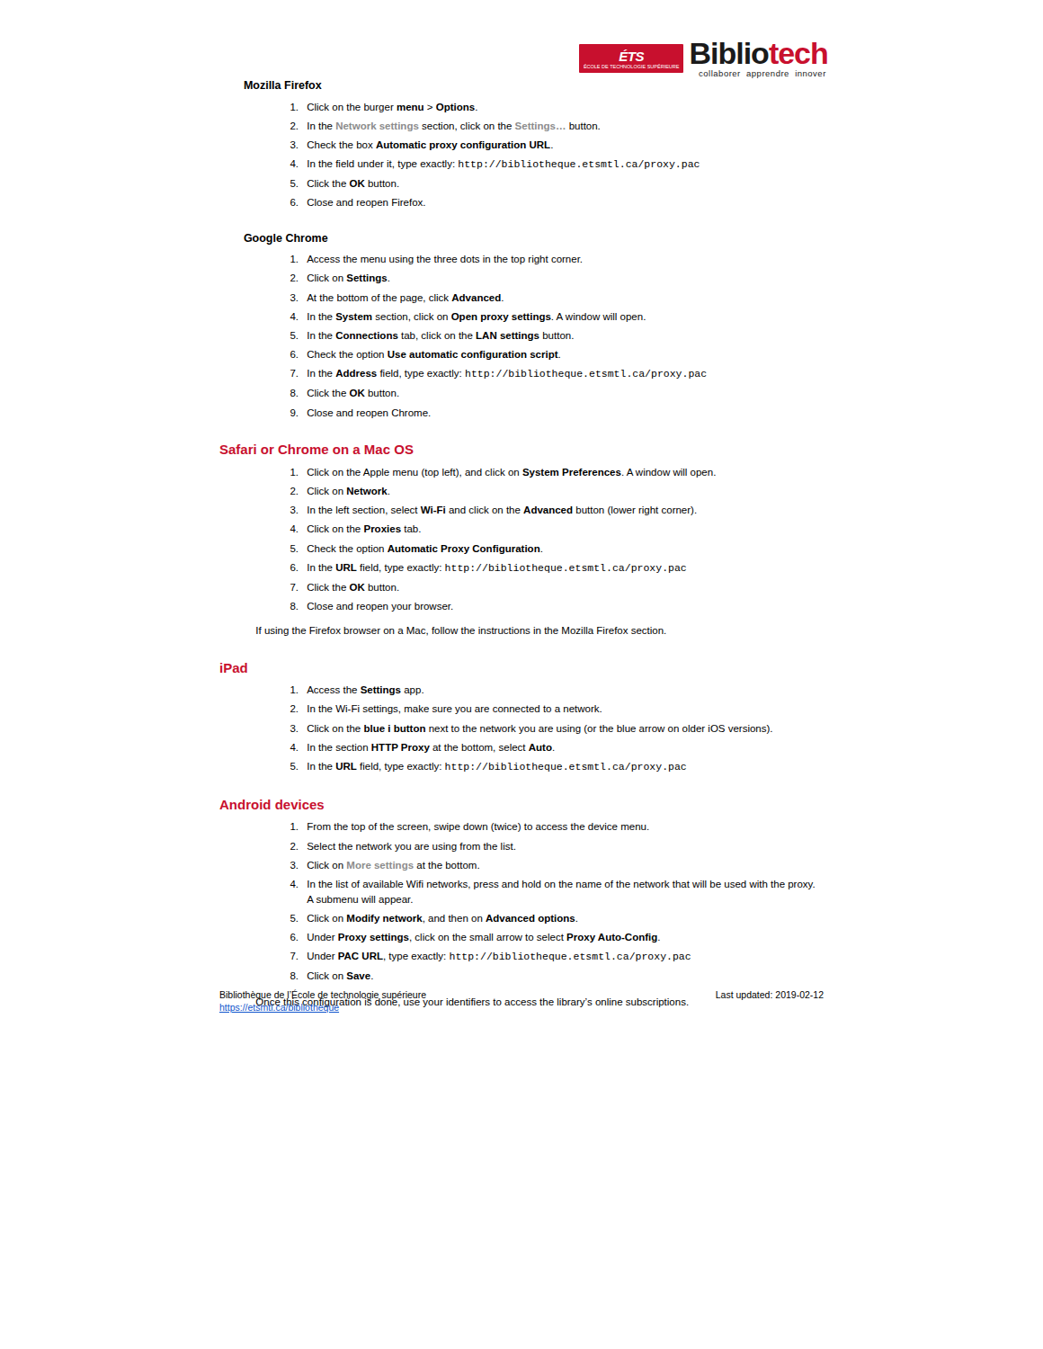ÉTS ÉCOLE DE TECHNOLOGIE SUPÉRIEURE
Bibliotech
collaborer apprendre innover
Mozilla Firefox
Click on the burger menu > Options.
In the Network settings section, click on the Settings… button.
Check the box Automatic proxy configuration URL.
In the field under it, type exactly: http://bibliotheque.etsmtl.ca/proxy.pac
Click the OK button.
Close and reopen Firefox.
Google Chrome
Access the menu using the three dots in the top right corner.
Click on Settings.
At the bottom of the page, click Advanced.
In the System section, click on Open proxy settings. A window will open.
In the Connections tab, click on the LAN settings button.
Check the option Use automatic configuration script.
In the Address field, type exactly: http://bibliotheque.etsmtl.ca/proxy.pac
Click the OK button.
Close and reopen Chrome.
Safari or Chrome on a Mac OS
Click on the Apple menu (top left), and click on System Preferences. A window will open.
Click on Network.
In the left section, select Wi-Fi and click on the Advanced button (lower right corner).
Click on the Proxies tab.
Check the option Automatic Proxy Configuration.
In the URL field, type exactly: http://bibliotheque.etsmtl.ca/proxy.pac
Click the OK button.
Close and reopen your browser.
If using the Firefox browser on a Mac, follow the instructions in the Mozilla Firefox section.
iPad
Access the Settings app.
In the Wi-Fi settings, make sure you are connected to a network.
Click on the blue i button next to the network you are using (or the blue arrow on older iOS versions).
In the section HTTP Proxy at the bottom, select Auto.
In the URL field, type exactly: http://bibliotheque.etsmtl.ca/proxy.pac
Android devices
From the top of the screen, swipe down (twice) to access the device menu.
Select the network you are using from the list.
Click on More settings at the bottom.
In the list of available Wifi networks, press and hold on the name of the network that will be used with the proxy. A submenu will appear.
Click on Modify network, and then on Advanced options.
Under Proxy settings, click on the small arrow to select Proxy Auto-Config.
Under PAC URL, type exactly: http://bibliotheque.etsmtl.ca/proxy.pac
Click on Save.
Once this configuration is done, use your identifiers to access the library’s online subscriptions.
Bibliothèque de l’École de technologie supérieure
https://etsmtl.ca/bibliotheque
Last updated: 2019-02-12